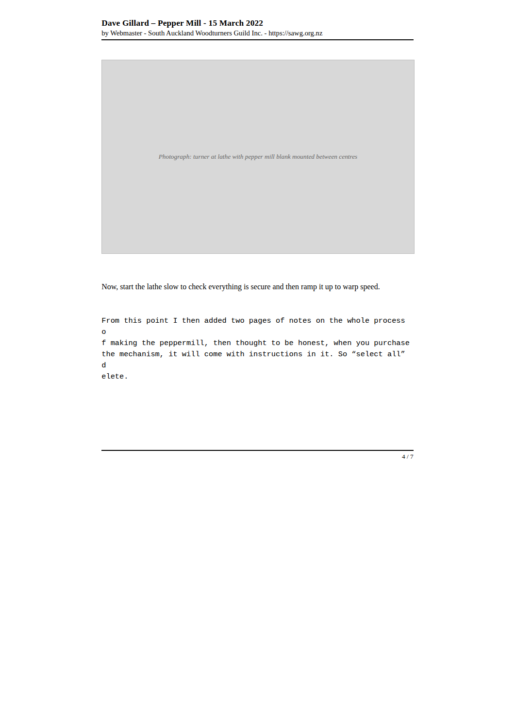Dave Gillard – Pepper Mill - 15 March 2022
by Webmaster - South Auckland Woodturners Guild Inc. - https://sawg.org.nz
Photograph: turner at lathe with pepper mill blank mounted between centres
Now, start the lathe slow to check everything is secure and then ramp it up to warp speed.
From this point I then added two pages of notes on the whole process o
f making the peppermill, then thought to be honest, when you purchase
the mechanism, it will come with instructions in it. So “select all” d
elete.
4 / 7